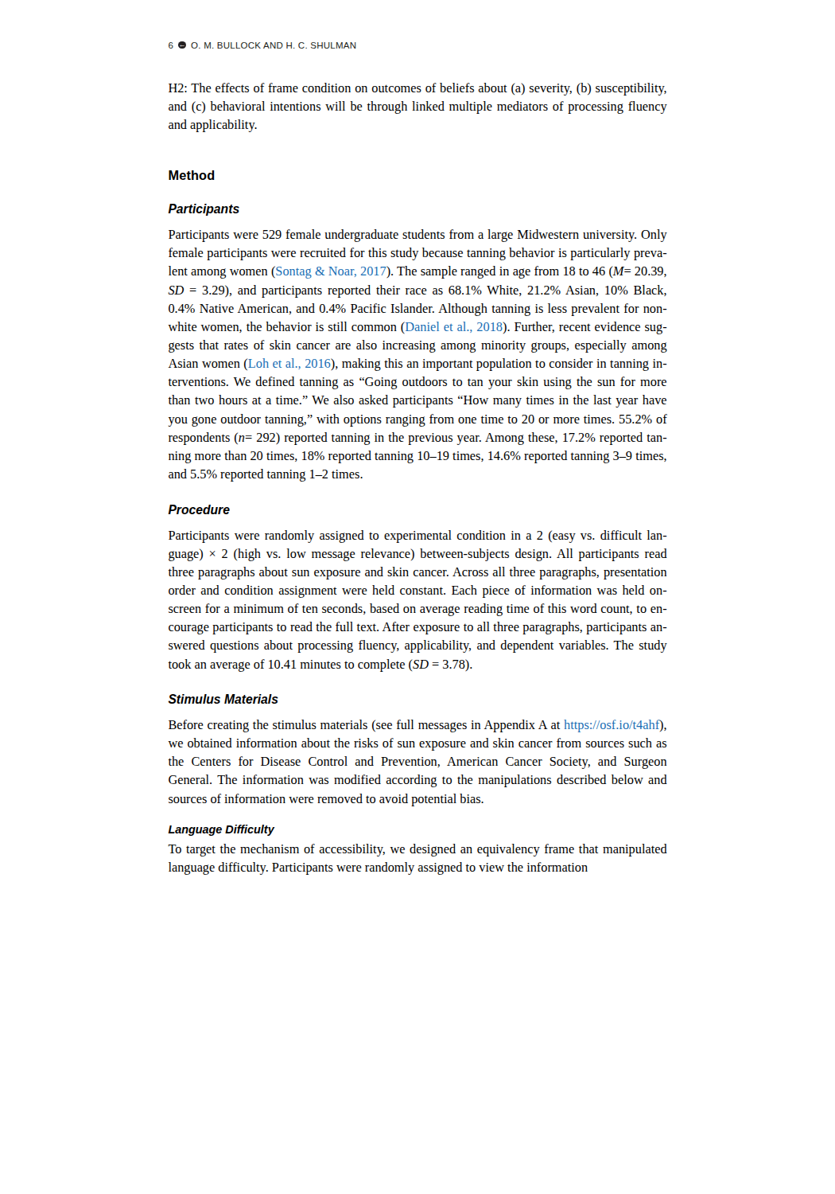6 ← O. M. Bullock and H. C. Shulman
H2: The effects of frame condition on outcomes of beliefs about (a) severity, (b) susceptibility, and (c) behavioral intentions will be through linked multiple mediators of processing fluency and applicability.
Method
Participants
Participants were 529 female undergraduate students from a large Midwestern university. Only female participants were recruited for this study because tanning behavior is particularly prevalent among women (Sontag & Noar, 2017). The sample ranged in age from 18 to 46 (M= 20.39, SD = 3.29), and participants reported their race as 68.1% White, 21.2% Asian, 10% Black, 0.4% Native American, and 0.4% Pacific Islander. Although tanning is less prevalent for nonwhite women, the behavior is still common (Daniel et al., 2018). Further, recent evidence suggests that rates of skin cancer are also increasing among minority groups, especially among Asian women (Loh et al., 2016), making this an important population to consider in tanning interventions. We defined tanning as “Going outdoors to tan your skin using the sun for more than two hours at a time.” We also asked participants “How many times in the last year have you gone outdoor tanning,” with options ranging from one time to 20 or more times. 55.2% of respondents (n= 292) reported tanning in the previous year. Among these, 17.2% reported tanning more than 20 times, 18% reported tanning 10–19 times, 14.6% reported tanning 3–9 times, and 5.5% reported tanning 1–2 times.
Procedure
Participants were randomly assigned to experimental condition in a 2 (easy vs. difficult language) × 2 (high vs. low message relevance) between-subjects design. All participants read three paragraphs about sun exposure and skin cancer. Across all three paragraphs, presentation order and condition assignment were held constant. Each piece of information was held on-screen for a minimum of ten seconds, based on average reading time of this word count, to encourage participants to read the full text. After exposure to all three paragraphs, participants answered questions about processing fluency, applicability, and dependent variables. The study took an average of 10.41 minutes to complete (SD = 3.78).
Stimulus Materials
Before creating the stimulus materials (see full messages in Appendix A at https://osf.io/t4ahf), we obtained information about the risks of sun exposure and skin cancer from sources such as the Centers for Disease Control and Prevention, American Cancer Society, and Surgeon General. The information was modified according to the manipulations described below and sources of information were removed to avoid potential bias.
Language Difficulty
To target the mechanism of accessibility, we designed an equivalency frame that manipulated language difficulty. Participants were randomly assigned to view the information